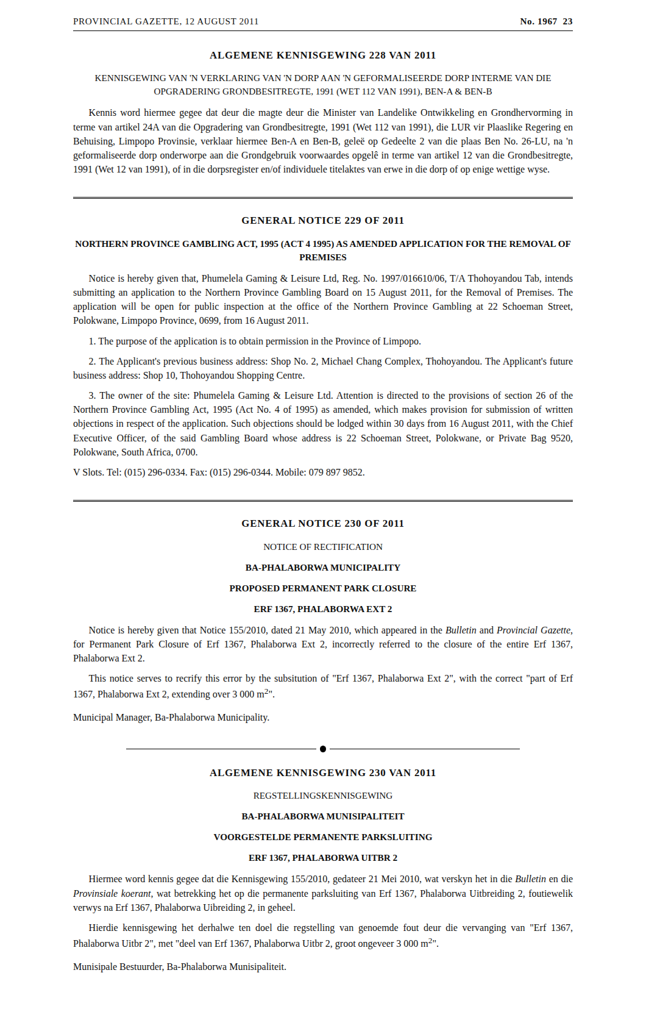Provincial Gazette, 12 August 2011 No. 1967 23
Algemene Kennisgewing 228 van 2011
Kennisgewing van 'n Verklaring van 'n Dorp aan 'n Geformaliseerde Dorp interme van die Opgradering Grondbesitregte, 1991 (Wet 112 van 1991), Ben-A & Ben-B
Kennis word hiermee gegee dat deur die magte deur die Minister van Landelike Ontwikkeling en Grondhervorming in terme van artikel 24A van die Opgradering van Grondbesitregte, 1991 (Wet 112 van 1991), die LUR vir Plaaslike Regering en Behuising, Limpopo Provinsie, verklaar hiermee Ben-A en Ben-B, geleë op Gedeelte 2 van die plaas Ben No. 26-LU, na 'n geformaliseerde dorp onderworpe aan die Grondgebruik voorwaardes opgelê in terme van artikel 12 van die Grondbesitregte, 1991 (Wet 12 van 1991), of in die dorpsregister en/of individuele titelaktes van erwe in die dorp of op enige wettige wyse.
General Notice 229 of 2011
Northern Province Gambling Act, 1995 (Act 4 1995) as amended Application for the Removal of Premises
Notice is hereby given that, Phumelela Gaming & Leisure Ltd, Reg. No. 1997/016610/06, T/A Thohoyandou Tab, intends submitting an application to the Northern Province Gambling Board on 15 August 2011, for the Removal of Premises. The application will be open for public inspection at the office of the Northern Province Gambling at 22 Schoeman Street, Polokwane, Limpopo Province, 0699, from 16 August 2011.
1. The purpose of the application is to obtain permission in the Province of Limpopo.
2. The Applicant's previous business address: Shop No. 2, Michael Chang Complex, Thohoyandou. The Applicant's future business address: Shop 10, Thohoyandou Shopping Centre.
3. The owner of the site: Phumelela Gaming & Leisure Ltd. Attention is directed to the provisions of section 26 of the Northern Province Gambling Act, 1995 (Act No. 4 of 1995) as amended, which makes provision for submission of written objections in respect of the application. Such objections should be lodged within 30 days from 16 August 2011, with the Chief Executive Officer, of the said Gambling Board whose address is 22 Schoeman Street, Polokwane, or Private Bag 9520, Polokwane, South Africa, 0700.
V Slots. Tel: (015) 296-0334. Fax: (015) 296-0344. Mobile: 079 897 9852.
General Notice 230 of 2011
Notice of Rectification
Ba-Phalaborwa Municipality
Proposed Permanent Park Closure
Erf 1367, Phalaborwa Ext 2
Notice is hereby given that Notice 155/2010, dated 21 May 2010, which appeared in the Bulletin and Provincial Gazette, for Permanent Park Closure of Erf 1367, Phalaborwa Ext 2, incorrectly referred to the closure of the entire Erf 1367, Phalaborwa Ext 2.
This notice serves to recrify this error by the subsitution of "Erf 1367, Phalaborwa Ext 2", with the correct "part of Erf 1367, Phalaborwa Ext 2, extending over 3 000 m2".
Municipal Manager, Ba-Phalaborwa Municipality.
Algemene Kennisgewing 230 van 2011
Regstellingskennisgewing
Ba-Phalaborwa Munisipaliteit
Voorgestelde Permanente Parksluiting
Erf 1367, Phalaborwa Uitbr 2
Hiermee word kennis gegee dat die Kennisgewing 155/2010, gedateer 21 Mei 2010, wat verskyn het in die Bulletin en die Provinsiale koerant, wat betrekking het op die permanente parksluiting van Erf 1367, Phalaborwa Uitbreiding 2, foutiewelik verwys na Erf 1367, Phalaborwa Uibreiding 2, in geheel.
Hierdie kennisgewing het derhalwe ten doel die regstelling van genoemde fout deur die vervanging van "Erf 1367, Phalaborwa Uitbr 2", met "deel van Erf 1367, Phalaborwa Uitbr 2, groot ongeveer 3 000 m2".
Munisipale Bestuurder, Ba-Phalaborwa Munisipaliteit.